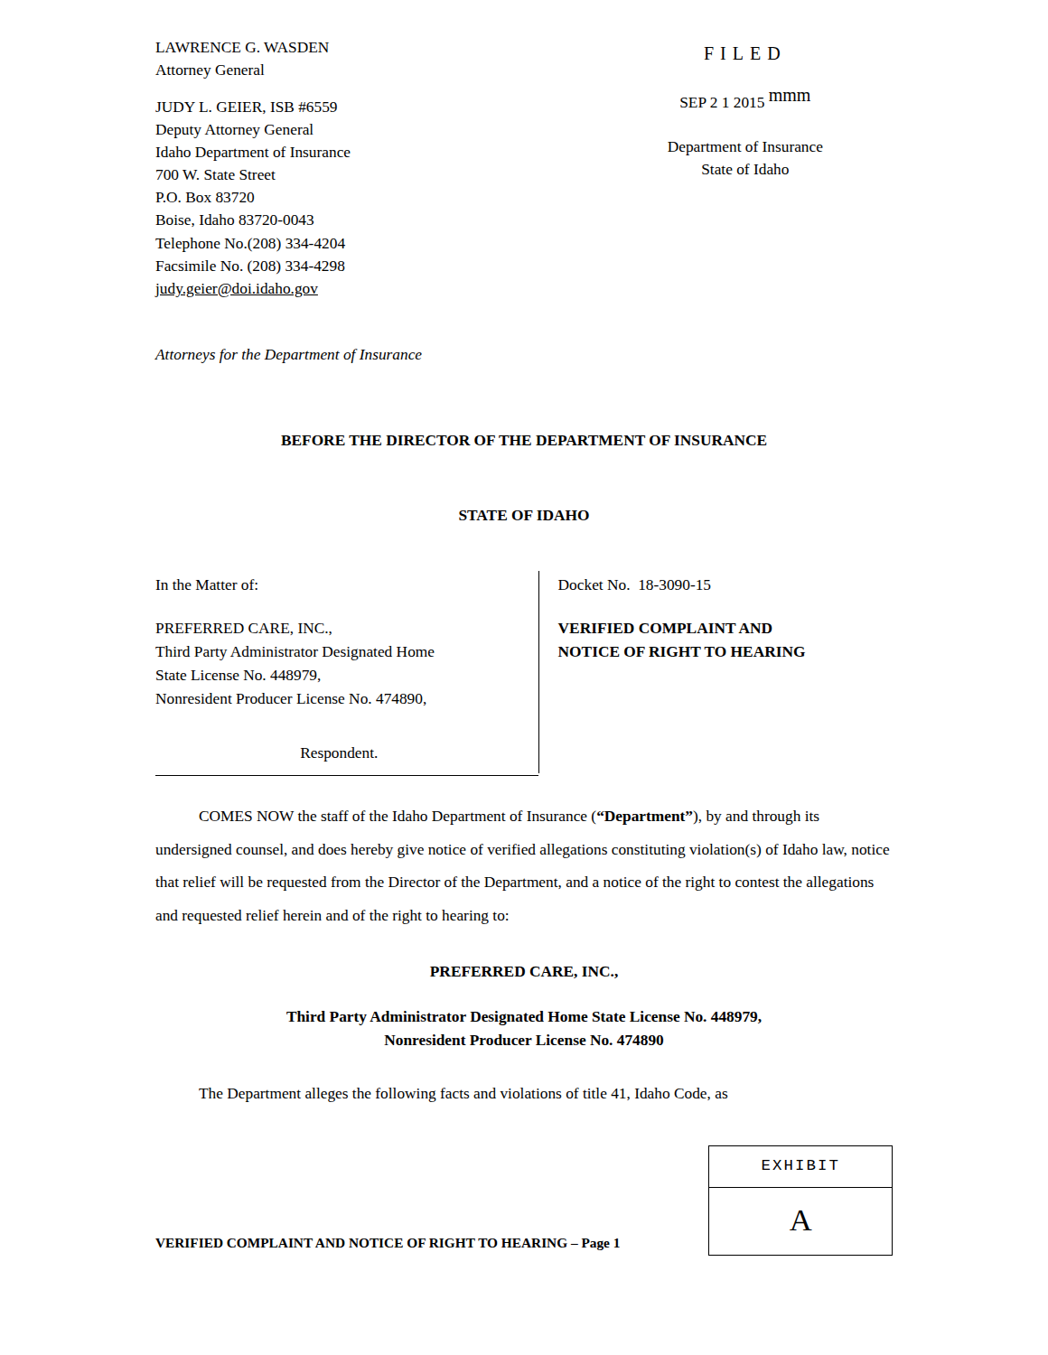LAWRENCE G. WASDEN
Attorney General
JUDY L. GEIER, ISB #6559
Deputy Attorney General
Idaho Department of Insurance
700 W. State Street
P.O. Box 83720
Boise, Idaho 83720-0043
Telephone No.(208) 334-4204
Facsimile No. (208) 334-4298
judy.geier@doi.idaho.gov
FILED
SEP 2 1 2015 mmm
Department of Insurance
State of Idaho
Attorneys for the Department of Insurance
BEFORE THE DIRECTOR OF THE DEPARTMENT OF INSURANCE
STATE OF IDAHO
| In the Matter of: PREFERRED CARE, INC., Third Party Administrator Designated Home State License No. 448979, Nonresident Producer License No. 474890, Respondent. | Docket No. 18-3090-15 VERIFIED COMPLAINT AND NOTICE OF RIGHT TO HEARING |
COMES NOW the staff of the Idaho Department of Insurance (“Department”), by and through its undersigned counsel, and does hereby give notice of verified allegations constituting violation(s) of Idaho law, notice that relief will be requested from the Director of the Department, and a notice of the right to contest the allegations and requested relief herein and of the right to hearing to:
PREFERRED CARE, INC.,
Third Party Administrator Designated Home State License No. 448979,
Nonresident Producer License No. 474890
The Department alleges the following facts and violations of title 41, Idaho Code, as
VERIFIED COMPLAINT AND NOTICE OF RIGHT TO HEARING – Page 1
EXHIBIT
A